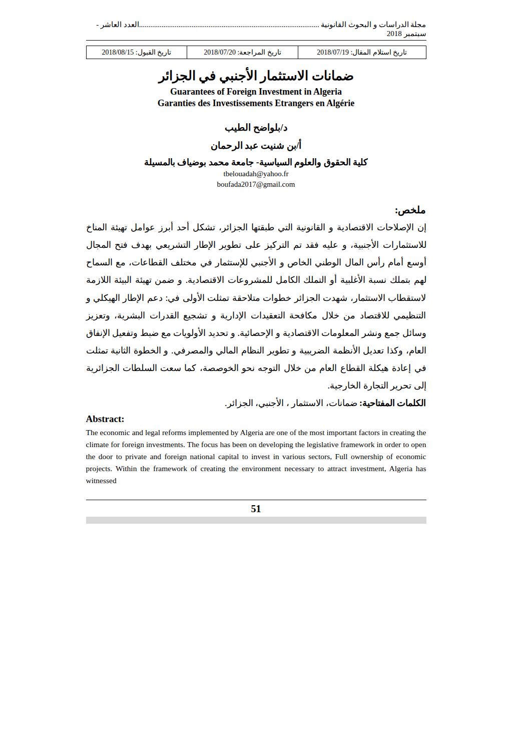مجلة الدراسات و البحوث القانونية ................................................................................................العدد العاشر - سبتمبر 2018
| تاريخ استلام المقال: 2018/07/19 | تاريخ المراجعة: 2018/07/20 | تاريخ القبول: 2018/08/15 |
ضمانات الاستثمار الأجنبي في الجزائر
Guarantees of Foreign Investment in Algeria
Garanties des Investissements Etrangers en Algérie
د/بلواضح الطيب
أ/بن شنيت عبد الرحمان
كلية الحقوق والعلوم السياسية- جامعة محمد بوضياف بالمسيلة
tbelouadah@yahoo.fr
boufada2017@gmail.com
ملخص:
إن الإصلاحات الاقتصادية و القانونية التي طبقتها الجزائر، تشكل أحد أبرز عوامل تهيئة المناخ للاستثمارات الأجنبية، و عليه فقد تم التركيز على تطوير الإطار التشريعي بهدف فتح المجال أوسع أمام رأس المال الوطني الخاص و الأجنبي للإستثمار في مختلف القطاعات، مع السماح لهم بتملك نسبة الأغلبية أو التملك الكامل للمشروعات الاقتصادية. و ضمن تهيئة البيئة اللازمة لاستقطاب الاستثمار، شهدت الجزائر خطوات متلاحقة تمثلت الأولى في: دعم الإطار الهيكلي و التنظيمي للاقتصاد من خلال مكافحة التعقيدات الإدارية و تشجيع القدرات البشرية، وتعزيز وسائل جمع ونشر المعلومات الاقتصادية و الإحصائية. و تحديد الأولويات مع ضبط وتفعيل الإنفاق العام، وكذا تعديل الأنظمة الضريبية و تطوير النظام المالي والمصرفي. و الخطوة الثانية تمثلت في إعادة هيكلة القطاع العام من خلال التوجه نحو الخوصصة، كما سعت السلطات الجزائرية إلى تحرير التجارة الخارجية.
الكلمات المفتاحية: ضمانات، الاستثمار ، الأجنبي، الجزائر.
Abstract:
The economic and legal reforms implemented by Algeria are one of the most important factors in creating the climate for foreign investments. The focus has been on developing the legislative framework in order to open the door to private and foreign national capital to invest in various sectors, Full ownership of economic projects. Within the framework of creating the environment necessary to attract investment, Algeria has witnessed
51